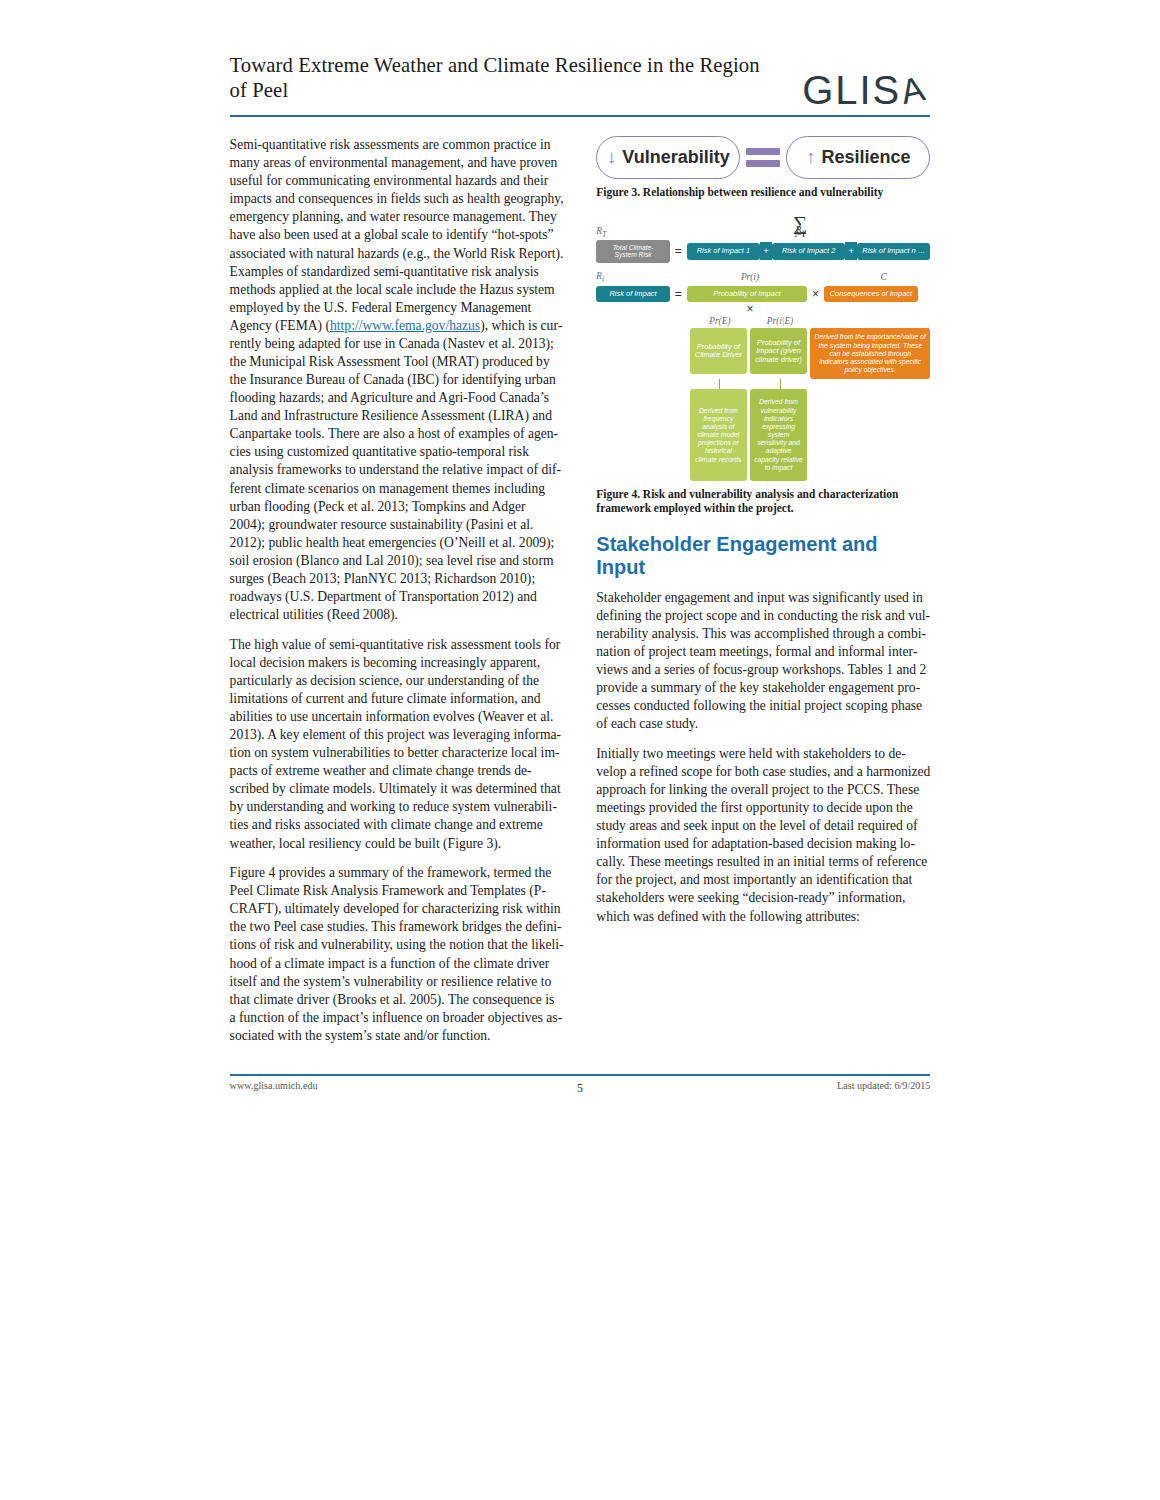Toward Extreme Weather and Climate Resilience in the Region of Peel
GLISA
Semi-quantitative risk assessments are common practice in many areas of environmental management, and have proven useful for communicating environmental hazards and their impacts and consequences in fields such as health geography, emergency planning, and water resource management. They have also been used at a global scale to identify “hot-spots” associated with natural hazards (e.g., the World Risk Report). Examples of standardized semi-quantitative risk analysis methods applied at the local scale include the Hazus system employed by the U.S. Federal Emergency Management Agency (FEMA) (http://www.fema.gov/hazus), which is currently being adapted for use in Canada (Nastev et al. 2013); the Municipal Risk Assessment Tool (MRAT) produced by the Insurance Bureau of Canada (IBC) for identifying urban flooding hazards; and Agriculture and Agri-Food Canada’s Land and Infrastructure Resilience Assessment (LIRA) and Canpartake tools. There are also a host of examples of agencies using customized quantitative spatio-temporal risk analysis frameworks to understand the relative impact of different climate scenarios on management themes including urban flooding (Peck et al. 2013; Tompkins and Adger 2004); groundwater resource sustainability (Pasini et al. 2012); public health heat emergencies (O’Neill et al. 2009); soil erosion (Blanco and Lal 2010); sea level rise and storm surges (Beach 2013; PlanNYC 2013; Richardson 2010); roadways (U.S. Department of Transportation 2012) and electrical utilities (Reed 2008).
The high value of semi-quantitative risk assessment tools for local decision makers is becoming increasingly apparent, particularly as decision science, our understanding of the limitations of current and future climate information, and abilities to use uncertain information evolves (Weaver et al. 2013). A key element of this project was leveraging information on system vulnerabilities to better characterize local impacts of extreme weather and climate change trends described by climate models. Ultimately it was determined that by understanding and working to reduce system vulnerabilities and risks associated with climate change and extreme weather, local resiliency could be built (Figure 3).
Figure 4 provides a summary of the framework, termed the Peel Climate Risk Analysis Framework and Templates (P-CRAFT), ultimately developed for characterizing risk within the two Peel case studies. This framework bridges the definitions of risk and vulnerability, using the notion that the likelihood of a climate impact is a function of the climate driver itself and the system’s vulnerability or resilience relative to that climate driver (Brooks et al. 2005). The consequence is a function of the impact’s influence on broader objectives associated with the system’s state and/or function.
↓ Vulnerability
↑ Resilience
Figure 3. Relationship between resilience and vulnerability
RT
∑ i=1
Ri
Total Climate-
System Risk
=
Risk of Impact 1
+
Risk of Impact 2
+
Risk of Impact n …
Ri
Pr(i)
C
Risk of Impact
=
Probability of Impact
×
Consequences of Impact
×
Pr(E)
Pr(i|E)
Probability of Climate Driver
Probability of Impact (given climate driver)
Derived from the importance/value of the system being impacted. These can be established through indicators associated with specific policy objectives.
Derived from frequency analysis of climate model projections or historical climate records
Derived from vulnerability indicators expressing system sensitivity and adaptive capacity relative to impact
Figure 4. Risk and vulnerability analysis and characterization framework employed within the project.
Stakeholder Engagement and Input
Stakeholder engagement and input was significantly used in defining the project scope and in conducting the risk and vulnerability analysis. This was accomplished through a combination of project team meetings, formal and informal interviews and a series of focus-group workshops. Tables 1 and 2 provide a summary of the key stakeholder engagement processes conducted following the initial project scoping phase of each case study.
Initially two meetings were held with stakeholders to develop a refined scope for both case studies, and a harmonized approach for linking the overall project to the PCCS. These meetings provided the first opportunity to decide upon the study areas and seek input on the level of detail required of information used for adaptation-based decision making locally. These meetings resulted in an initial terms of reference for the project, and most importantly an identification that stakeholders were seeking “decision-ready” information, which was defined with the following attributes:
www.glisa.umich.edu Last updated: 6/9/2015
5